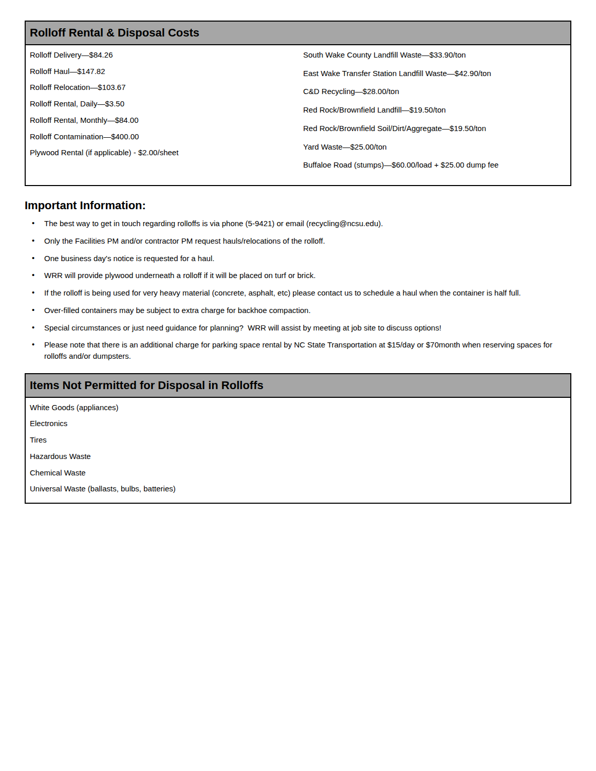Rolloff Rental & Disposal Costs
Rolloff Delivery—$84.26
Rolloff Haul—$147.82
Rolloff Relocation—$103.67
Rolloff Rental, Daily—$3.50
Rolloff Rental, Monthly—$84.00
Rolloff Contamination—$400.00
Plywood Rental (if applicable) - $2.00/sheet
South Wake County Landfill Waste—$33.90/ton
East Wake Transfer Station Landfill Waste—$42.90/ton
C&D Recycling—$28.00/ton
Red Rock/Brownfield Landfill—$19.50/ton
Red Rock/Brownfield Soil/Dirt/Aggregate—$19.50/ton
Yard Waste—$25.00/ton
Buffaloe Road (stumps)—$60.00/load + $25.00 dump fee
Important Information:
The best way to get in touch regarding rolloffs is via phone (5-9421) or email (recycling@ncsu.edu).
Only the Facilities PM and/or contractor PM request hauls/relocations of the rolloff.
One business day's notice is requested for a haul.
WRR will provide plywood underneath a rolloff if it will be placed on turf or brick.
If the rolloff is being used for very heavy material (concrete, asphalt, etc) please contact us to schedule a haul when the container is half full.
Over-filled containers may be subject to extra charge for backhoe compaction.
Special circumstances or just need guidance for planning? WRR will assist by meeting at job site to discuss options!
Please note that there is an additional charge for parking space rental by NC State Transportation at $15/day or $70month when reserving spaces for rolloffs and/or dumpsters.
Items Not Permitted for Disposal in Rolloffs
White Goods (appliances)
Electronics
Tires
Hazardous Waste
Chemical Waste
Universal Waste (ballasts, bulbs, batteries)